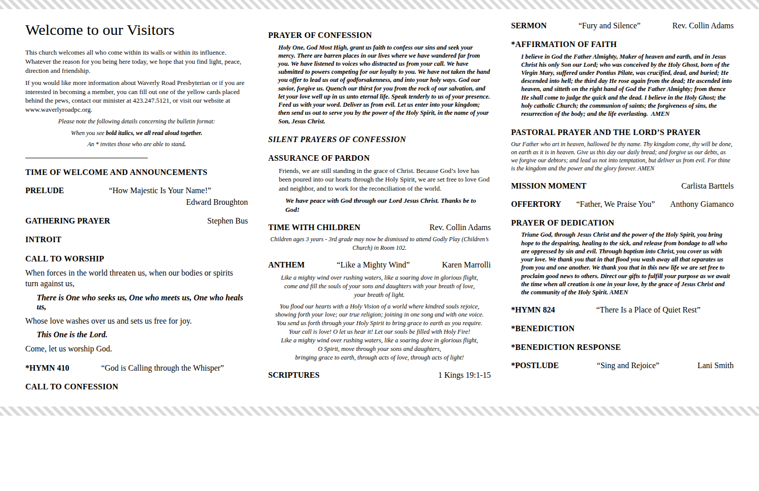Welcome to our Visitors
This church welcomes all who come within its walls or within its influence. Whatever the reason for you being here today, we hope that you find light, peace, direction and friendship.
If you would like more information about Waverly Road Presbyterian or if you are interested in becoming a member, you can fill out one of the yellow cards placed behind the pews, contact our minister at 423.247.5121, or visit our website at www.waverlyroadpc.org.
Please note the following details concerning the bulletin format:
When you see bold italics, we all read aloud together.
An * invites those who are able to stand.
TIME OF WELCOME and ANNOUNCEMENTS
PRELUDE “How Majestic Is Your Name!”
Edward Broughton
GATHERING PRAYER Stephen Bus
INTROIT
CALL TO WORSHIP
When forces in the world threaten us, when our bodies or spirits turn against us,
There is One who seeks us, One who meets us, One who heals us,
Whose love washes over us and sets us free for joy.
This One is the Lord.
Come, let us worship God.
*HYMN 410 “God is Calling through the Whisper”
CALL TO CONFESSION
PRAYER OF CONFESSION
Holy One, God Most High, grant us faith to confess our sins and seek your mercy. There are barren places in our lives where we have wandered far from you. We have listened to voices who distracted us from your call. We have submitted to powers competing for our loyalty to you. We have not taken the hand you offer to lead us out of godforsakenness, and into your holy ways. God our savior, forgive us. Quench our thirst for you from the rock of our salvation, and let your love well up in us unto eternal life. Speak tenderly to us of your presence. Feed us with your word. Deliver us from evil. Let us enter into your kingdom; then send us out to serve you by the power of the Holy Spirit, in the name of your Son, Jesus Christ.
SILENT PRAYERS OF CONFESSION
ASSURANCE OF PARDON
Friends, we are still standing in the grace of Christ. Because God’s love has been poured into our hearts through the Holy Spirit, we are set free to love God and neighbor, and to work for the reconciliation of the world.
We have peace with God through our Lord Jesus Christ. Thanks be to God!
TIME WITH CHILDREN Rev. Collin Adams
Children ages 3 years - 3rd grade may now be dismissed to attend Godly Play (Children’s Church) in Room 102.
ANTHEM “Like a Mighty Wind” Karen Marrolli
Like a mighty wind over rushing waters, like a soaring dove in glorious flight,
come and fill the souls of your sons and daughters with your breath of love,
your breath of light.
You flood our hearts with a Holy Vision of a world where kindred souls rejoice,
showing forth your love; our true religion; joining in one song and with one voice.
You send us forth through your Holy Spirit to bring grace to earth as you require.
Your call is love! O let us hear it! Let our souls be filled with Holy Fire!
Like a mighty wind over rushing waters, like a soaring dove in glorious flight,
O Spirit, move through your sons and daughters,
bringing grace to earth, through acts of love, through acts of light!
SCRIPTURES 1 Kings 19:1-15
SERMON “Fury and Silence” Rev. Collin Adams
*AFFIRMATION OF FAITH
I believe in God the Father Almighty, Maker of heaven and earth, and in Jesus Christ his only Son our Lord; who was conceived by the Holy Ghost, born of the Virgin Mary, suffered under Pontius Pilate, was crucified, dead, and buried; He descended into hell; the third day He rose again from the dead; He ascended into heaven, and sitteth on the right hand of God the Father Almighty; from thence He shall come to judge the quick and the dead. I believe in the Holy Ghost; the holy catholic Church; the communion of saints; the forgiveness of sins, the resurrection of the body; and the life everlasting. AMEN
PASTORAL PRAYER and THE LORD’S PRAYER
Our Father who art in heaven, hallowed be thy name. Thy kingdom come, thy will be done, on earth as it is in heaven. Give us this day our daily bread; and forgive us our debts, as we forgive our debtors; and lead us not into temptation, but deliver us from evil. For thine is the kingdom and the power and the glory forever. AMEN
MISSION MOMENT Carlista Barttels
OFFERTORY “Father, We Praise You” Anthony Giamanco
PRAYER OF DEDICATION
Triune God, through Jesus Christ and the power of the Holy Spirit, you bring hope to the despairing, healing to the sick, and release from bondage to all who are oppressed by sin and evil. Through baptism into Christ, you cover us with your love. We thank you that in that flood you wash away all that separates us from you and one another. We thank you that in this new life we are set free to proclaim good news to others. Direct our gifts to fulfill your purpose as we await the time when all creation is one in your love, by the grace of Jesus Christ and the community of the Holy Spirit. AMEN
*HYMN 824 “There Is a Place of Quiet Rest”
*BENEDICTION
*BENEDICTION RESPONSE
*POSTLUDE “Sing and Rejoice” Lani Smith